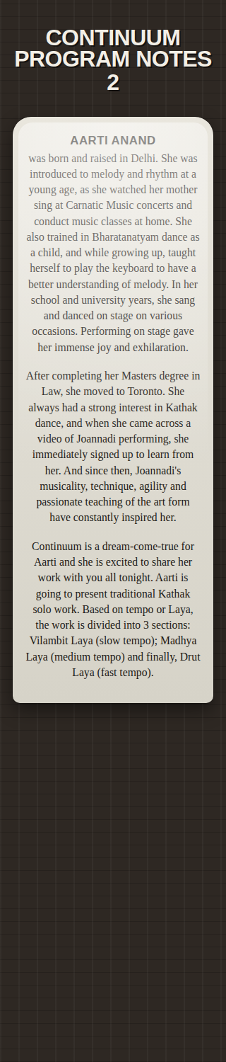Continuum
Program Notes2
Aarti Anand
was born and raised in Delhi. She was introduced to melody and rhythm at a young age, as she watched her mother sing at Carnatic Music concerts and conduct music classes at home. She also trained in Bharatanatyam dance as a child, and while growing up, taught herself to play the keyboard to have a better understanding of melody. In her school and university years, she sang and danced on stage on various occasions. Performing on stage gave her immense joy and exhilaration.
After completing her Masters degree in Law, she moved to Toronto. She always had a strong interest in Kathak dance, and when she came across a video of Joannadi performing, she immediately signed up to learn from her. And since then, Joannadi's musicality, technique, agility and passionate teaching of the art form have constantly inspired her.
Continuum is a dream-come-true for Aarti and she is excited to share her work with you all tonight. Aarti is going to present traditional Kathak solo work. Based on tempo or Laya, the work is divided into 3 sections: Vilambit Laya (slow tempo); Madhya Laya (medium tempo) and finally, Drut Laya (fast tempo).